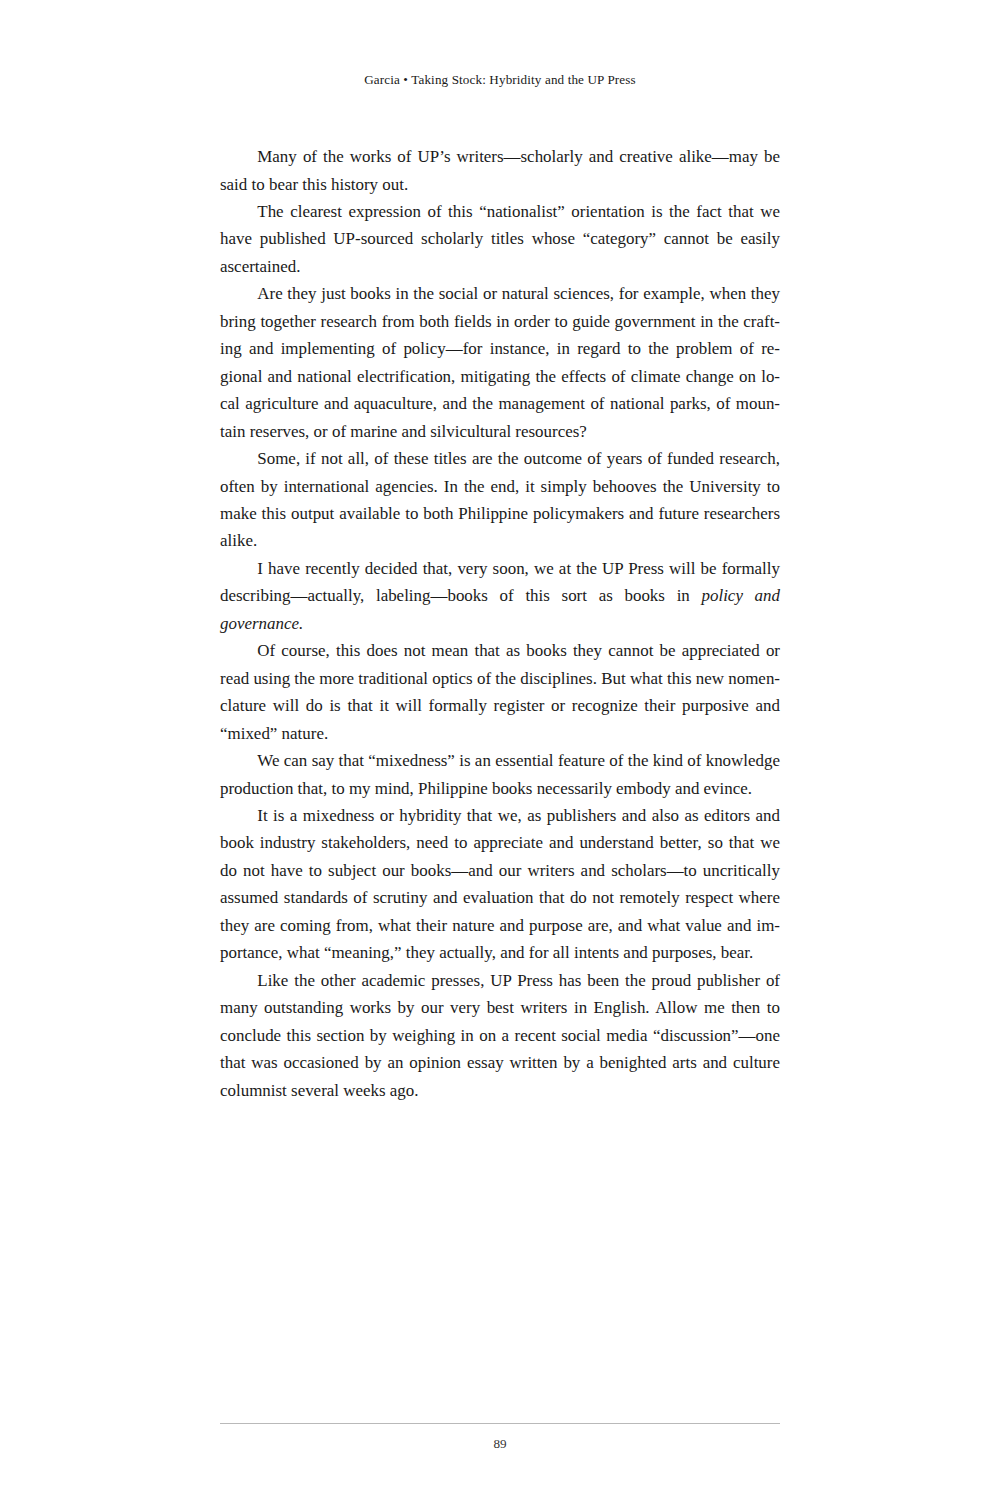Garcia • Taking Stock: Hybridity and the UP Press
Many of the works of UP’s writers—scholarly and creative alike—may be said to bear this history out.
The clearest expression of this “nationalist” orientation is the fact that we have published UP-sourced scholarly titles whose “category” cannot be easily ascertained.
Are they just books in the social or natural sciences, for example, when they bring together research from both fields in order to guide government in the crafting and implementing of policy—for instance, in regard to the problem of regional and national electrification, mitigating the effects of climate change on local agriculture and aquaculture, and the management of national parks, of mountain reserves, or of marine and silvicultural resources?
Some, if not all, of these titles are the outcome of years of funded research, often by international agencies. In the end, it simply behooves the University to make this output available to both Philippine policymakers and future researchers alike.
I have recently decided that, very soon, we at the UP Press will be formally describing—actually, labeling—books of this sort as books in policy and governance.
Of course, this does not mean that as books they cannot be appreciated or read using the more traditional optics of the disciplines. But what this new nomenclature will do is that it will formally register or recognize their purposive and “mixed” nature.
We can say that “mixedness” is an essential feature of the kind of knowledge production that, to my mind, Philippine books necessarily embody and evince.
It is a mixedness or hybridity that we, as publishers and also as editors and book industry stakeholders, need to appreciate and understand better, so that we do not have to subject our books—and our writers and scholars—to uncritically assumed standards of scrutiny and evaluation that do not remotely respect where they are coming from, what their nature and purpose are, and what value and importance, what “meaning,” they actually, and for all intents and purposes, bear.
Like the other academic presses, UP Press has been the proud publisher of many outstanding works by our very best writers in English. Allow me then to conclude this section by weighing in on a recent social media “discussion”—one that was occasioned by an opinion essay written by a benighted arts and culture columnist several weeks ago.
89